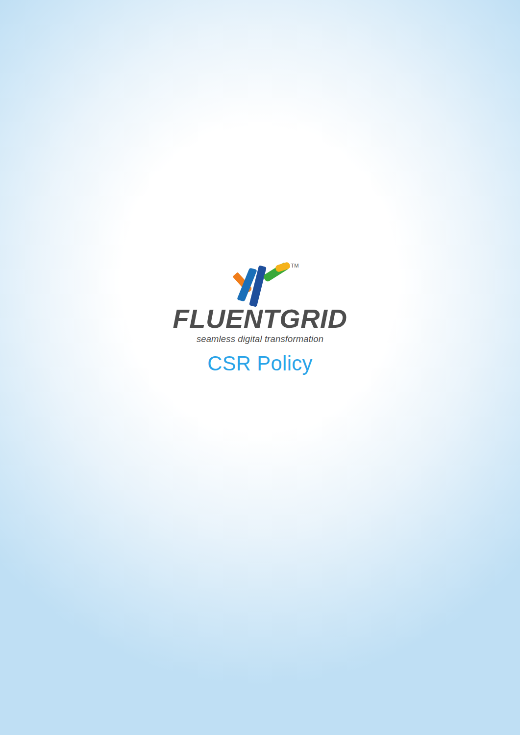Fluentgrid Limited
TM
FLUENTGRID
seamless digital transformation
CSR Policy